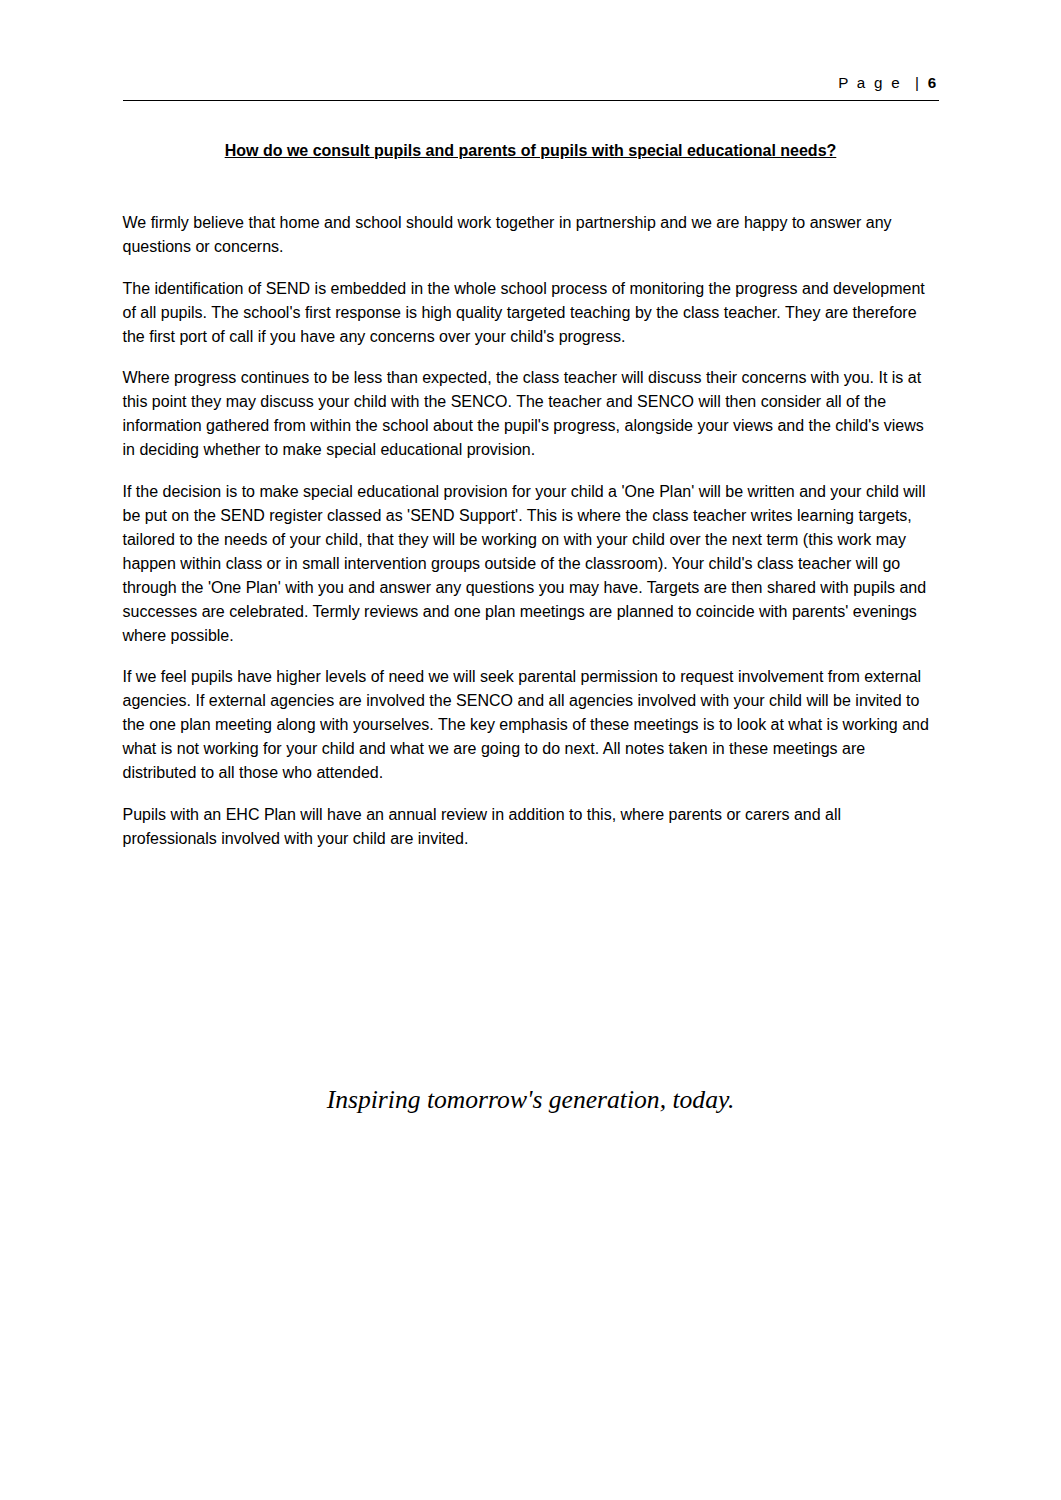P a g e | 6
How do we consult pupils and parents of pupils with special educational needs?
We firmly believe that home and school should work together in partnership and we are happy to answer any questions or concerns.
The identification of SEND is embedded in the whole school process of monitoring the progress and development of all pupils. The school's first response is high quality targeted teaching by the class teacher. They are therefore the first port of call if you have any concerns over your child's progress.
Where progress continues to be less than expected, the class teacher will discuss their concerns with you. It is at this point they may discuss your child with the SENCO. The teacher and SENCO will then consider all of the information gathered from within the school about the pupil's progress, alongside your views and the child's views in deciding whether to make special educational provision.
If the decision is to make special educational provision for your child a 'One Plan' will be written and your child will be put on the SEND register classed as 'SEND Support'. This is where the class teacher writes learning targets, tailored to the needs of your child, that they will be working on with your child over the next term (this work may happen within class or in small intervention groups outside of the classroom). Your child's class teacher will go through the 'One Plan' with you and answer any questions you may have. Targets are then shared with pupils and successes are celebrated. Termly reviews and one plan meetings are planned to coincide with parents' evenings where possible.
If we feel pupils have higher levels of need we will seek parental permission to request involvement from external agencies. If external agencies are involved the SENCO and all agencies involved with your child will be invited to the one plan meeting along with yourselves. The key emphasis of these meetings is to look at what is working and what is not working for your child and what we are going to do next. All notes taken in these meetings are distributed to all those who attended.
Pupils with an EHC Plan will have an annual review in addition to this, where parents or carers and all professionals involved with your child are invited.
Inspiring tomorrow's generation, today.